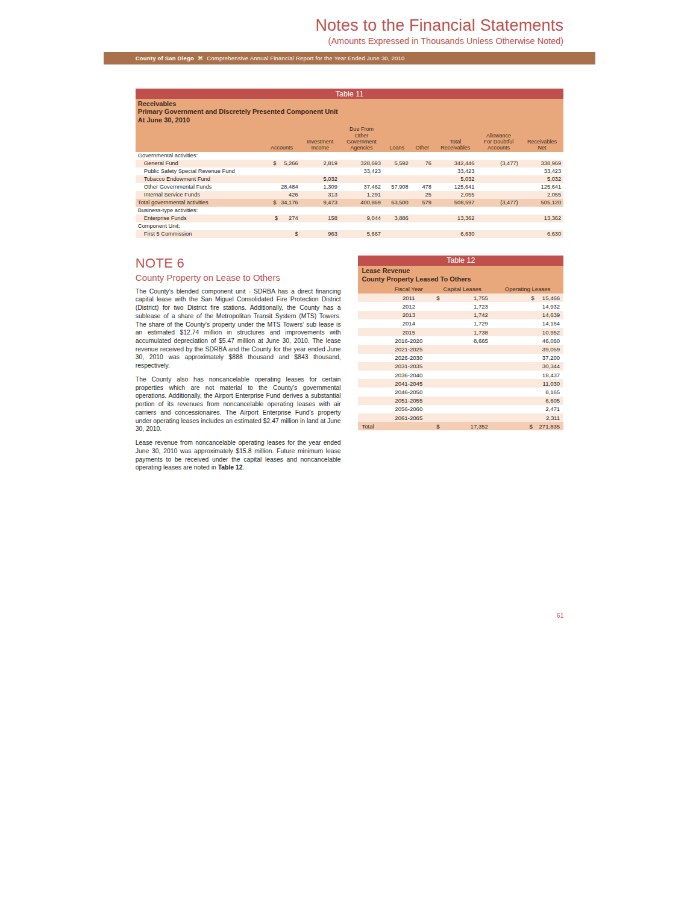Notes to the Financial Statements
(Amounts Expressed in Thousands Unless Otherwise Noted)
County of San Diego⌘Comprehensive Annual Financial Report for the Year Ended June 30, 2010
| Table 11 |
| Receivables Primary Government and Discretely Presented Component Unit At June 30, 2010 |
| | | Accounts | Investment Income | Due From Other Government Agencies | Loans | Other | Total Receivables | Allowance For Doubtful Accounts | Receivables Net |
| Governmental activities: | | | | | | | | |
| General Fund | $ 5,266 | 2,819 | 328,693 | 5,592 | 76 | 342,446 | (3,477) | 338,969 |
| Public Safety Special Revenue Fund | | | 33,423 | | | 33,423 | | 33,423 |
| Tobacco Endowment Fund | | 5,032 | | | | 5,032 | | 5,032 |
| Other Governmental Funds | 28,484 | 1,309 | 37,462 | 57,908 | 478 | 125,641 | | 125,641 |
| Internal Service Funds | 426 | 313 | 1,291 | | 25 | 2,055 | | 2,055 |
| Total governmental activities | $ 34,176 | 9,473 | 400,869 | 63,500 | 579 | 508,597 | (3,477) | 505,120 |
| Business-type activities: | | | | | | | | |
| Enterprise Funds | $ 274 | 158 | 9,044 | 3,886 | | 13,362 | | 13,362 |
| Component Unit: | | | | | | | | |
| First 5 Commission | $ | 963 | 5,667 | | | 6,630 | | 6,630 |
NOTE 6
County Property on Lease to Others
The County's blended component unit - SDRBA has a direct financing capital lease with the San Miguel Consolidated Fire Protection District (District) for two District fire stations. Additionally, the County has a sublease of a share of the Metropolitan Transit System (MTS) Towers. The share of the County's property under the MTS Towers’ sub lease is an estimated $12.74 million in structures and improvements with accumulated depreciation of $5.47 million at June 30, 2010. The lease revenue received by the SDRBA and the County for the year ended June 30, 2010 was approximately $888 thousand and $843 thousand, respectively.
The County also has noncancelable operating leases for certain properties which are not material to the County's governmental operations. Additionally, the Airport Enterprise Fund derives a substantial portion of its revenues from noncancelable operating leases with air carriers and concessionaires. The Airport Enterprise Fund's property under operating leases includes an estimated $2.47 million in land at June 30, 2010.
Lease revenue from noncancelable operating leases for the year ended June 30, 2010 was approximately $15.8 million. Future minimum lease payments to be received under the capital leases and noncancelable operating leases are noted in Table 12.
| Table 12 |
| Lease Revenue County Property Leased To Others |
| | Fiscal Year | Capital Leases | Operating Leases |
| | 2011 | $ | 1,755 | $ 15,466 |
| | 2012 | | 1,723 | 14,932 |
| | 2013 | | 1,742 | 14,639 |
| | 2014 | | 1,729 | 14,164 |
| | 2015 | | 1,738 | 10,952 |
| | 2016-2020 | | 8,665 | 46,060 |
| | 2021-2025 | | | 39,059 |
| | 2026-2030 | | | 37,200 |
| | 2031-2035 | | | 30,344 |
| | 2036-2040 | | | 18,437 |
| | 2041-2045 | | | 11,030 |
| | 2046-2050 | | | 8,165 |
| | 2051-2055 | | | 6,605 |
| | 2056-2060 | | | 2,471 |
| | 2061-2065 | | | 2,311 |
| Total | | $ | 17,352 | $ 271,835 |
61